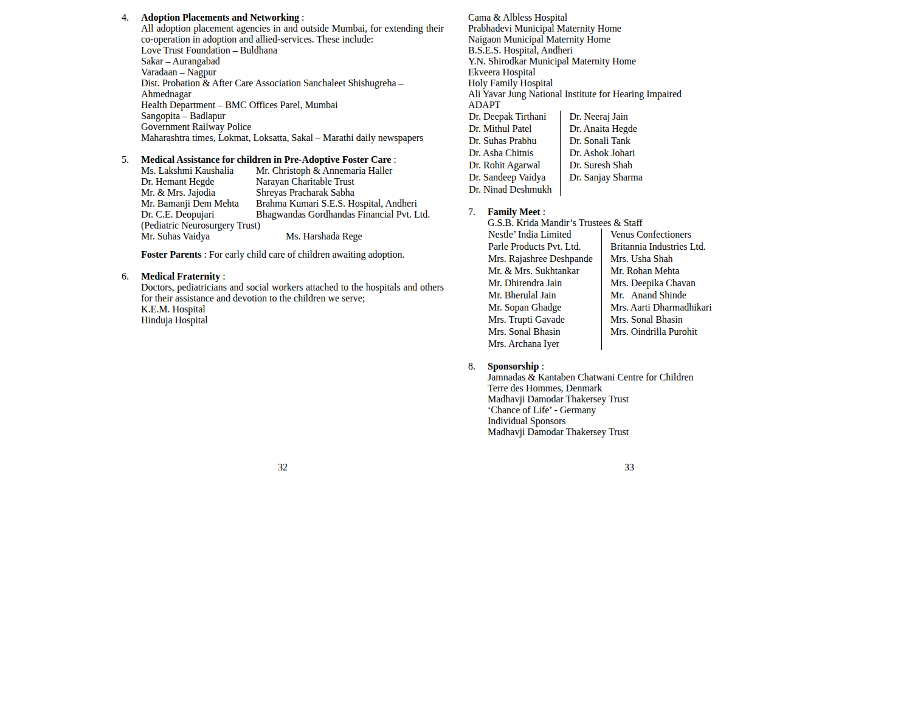4. Adoption Placements and Networking :
All adoption placement agencies in and outside Mumbai, for extending their co-operation in adoption and allied-services. These include:
Love Trust Foundation – Buldhana
Sakar – Aurangabad
Varadaan – Nagpur
Dist. Probation & After Care Association Sanchaleet Shishugreha – Ahmednagar
Health Department – BMC Offices Parel, Mumbai
Sangopita – Badlapur
Government Railway Police
Maharashtra times, Lokmat, Loksatta, Sakal – Marathi daily newspapers
5. Medical Assistance for children in Pre-Adoptive Foster Care :
| Ms. Lakshmi Kaushalia | Mr. Christoph & Annemaria Haller |
| Dr. Hemant Hegde | Narayan Charitable Trust |
| Mr. & Mrs. Jajodia | Shreyas Pracharak Sabha |
| Mr. Bamanji Dem Mehta | Brahma Kumari S.E.S. Hospital, Andheri |
| Dr. C.E. Deopujari | Bhagwandas Gordhandas Financial Pvt. Ltd. |
(Pediatric Neurosurgery Trust)
| Mr. Suhas Vaidya | Ms. Harshada Rege |
Foster Parents : For early child care of children awaiting adoption.
6. Medical Fraternity :
Doctors, pediatricians and social workers attached to the hospitals and others for their assistance and devotion to the children we serve;
K.E.M. Hospital
Hinduja Hospital
32
Cama & Albless Hospital
Prabhadevi Municipal Maternity Home
Naigaon Municipal Maternity Home
B.S.E.S. Hospital, Andheri
Y.N. Shirodkar Municipal Maternity Home
Ekveera Hospital
Holy Family Hospital
Ali Yavar Jung National Institute for Hearing Impaired
ADAPT
| Dr. Deepak Tirthani | Dr. Neeraj Jain |
| Dr. Mithul Patel | Dr. Anaita Hegde |
| Dr. Suhas Prabhu | Dr. Sonali Tank |
| Dr. Asha Chitnis | Dr. Ashok Johari |
| Dr. Rohit Agarwal | Dr. Suresh Shah |
| Dr. Sandeep Vaidya | Dr. Sanjay Sharma |
| Dr. Ninad Deshmukh | |
7. Family Meet :
G.S.B. Krida Mandir’s Trustees & Staff
| Nestle’ India Limited | Venus Confectioners |
| Parle Products Pvt. Ltd. | Britannia Industries Ltd. |
| Mrs. Rajashree Deshpande | Mrs. Usha Shah |
| Mr. & Mrs. Sukhtankar | Mr. Rohan Mehta |
| Mr. Dhirendra Jain | Mrs. Deepika Chavan |
| Mr. Bherulal Jain | Mr. Anand Shinde |
| Mr. Sopan Ghadge | Mrs. Aarti Dharmadhikari |
| Mrs. Trupti Gavade | Mrs. Sonal Bhasin |
| Mrs. Sonal Bhasin | Mrs. Oindrilla Purohit |
| Mrs. Archana Iyer | |
8. Sponsorship :
Jamnadas & Kantaben Chatwani Centre for Children
Terre des Hommes, Denmark
Madhavji Damodar Thakersey Trust
‘Chance of Life’ - Germany
Individual Sponsors
Madhavji Damodar Thakersey Trust
33